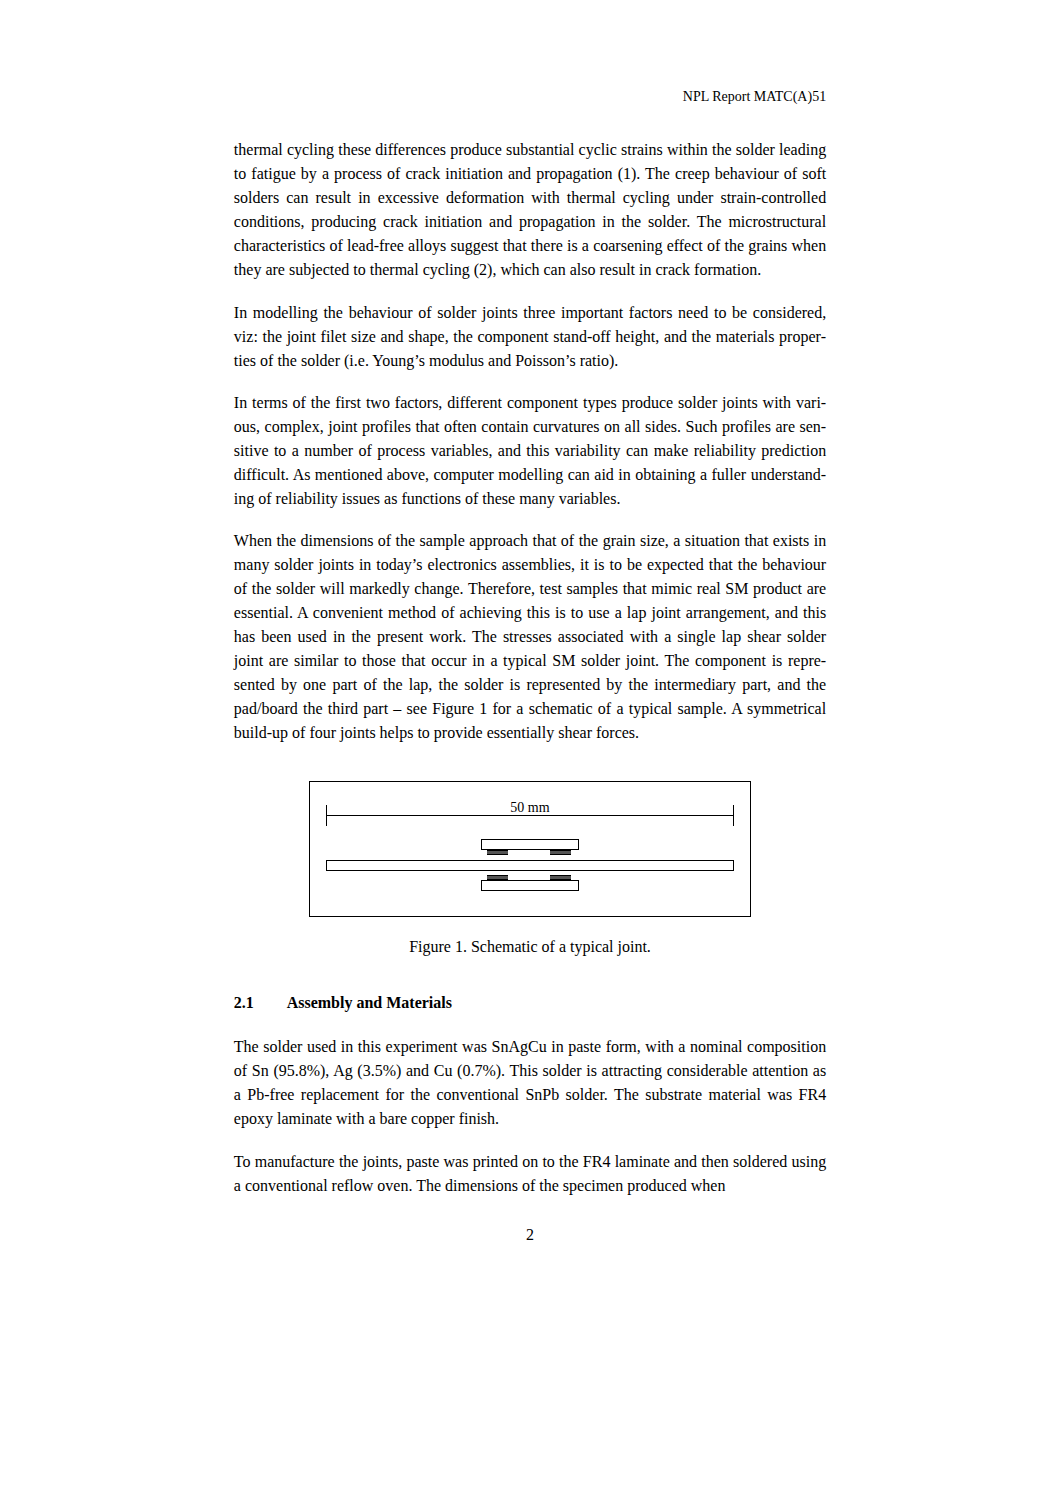NPL Report MATC(A)51
thermal cycling these differences produce substantial cyclic strains within the solder leading to fatigue by a process of crack initiation and propagation (1). The creep behaviour of soft solders can result in excessive deformation with thermal cycling under strain-controlled conditions, producing crack initiation and propagation in the solder. The microstructural characteristics of lead-free alloys suggest that there is a coarsening effect of the grains when they are subjected to thermal cycling (2), which can also result in crack formation.
In modelling the behaviour of solder joints three important factors need to be considered, viz: the joint filet size and shape, the component stand-off height, and the materials properties of the solder (i.e. Young’s modulus and Poisson’s ratio).
In terms of the first two factors, different component types produce solder joints with various, complex, joint profiles that often contain curvatures on all sides. Such profiles are sensitive to a number of process variables, and this variability can make reliability prediction difficult. As mentioned above, computer modelling can aid in obtaining a fuller understanding of reliability issues as functions of these many variables.
When the dimensions of the sample approach that of the grain size, a situation that exists in many solder joints in today’s electronics assemblies, it is to be expected that the behaviour of the solder will markedly change. Therefore, test samples that mimic real SM product are essential. A convenient method of achieving this is to use a lap joint arrangement, and this has been used in the present work. The stresses associated with a single lap shear solder joint are similar to those that occur in a typical SM solder joint. The component is represented by one part of the lap, the solder is represented by the intermediary part, and the pad/board the third part – see Figure 1 for a schematic of a typical sample. A symmetrical build-up of four joints helps to provide essentially shear forces.
50 mm
Figure 1. Schematic of a typical joint.
2.1 Assembly and Materials
The solder used in this experiment was SnAgCu in paste form, with a nominal composition of Sn (95.8%), Ag (3.5%) and Cu (0.7%). This solder is attracting considerable attention as a Pb-free replacement for the conventional SnPb solder. The substrate material was FR4 epoxy laminate with a bare copper finish.
To manufacture the joints, paste was printed on to the FR4 laminate and then soldered using a conventional reflow oven. The dimensions of the specimen produced when
2